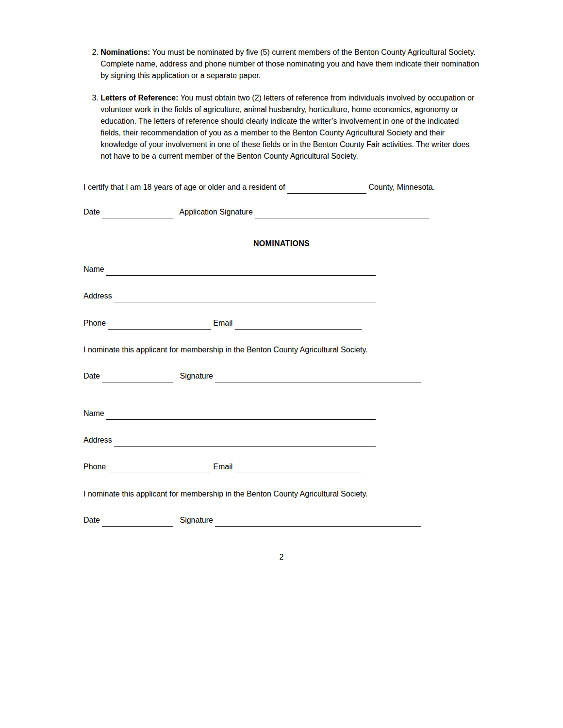Nominations: You must be nominated by five (5) current members of the Benton County Agricultural Society. Complete name, address and phone number of those nominating you and have them indicate their nomination by signing this application or a separate paper.
Letters of Reference: You must obtain two (2) letters of reference from individuals involved by occupation or volunteer work in the fields of agriculture, animal husbandry, horticulture, home economics, agronomy or education. The letters of reference should clearly indicate the writer’s involvement in one of the indicated fields, their recommendation of you as a member to the Benton County Agricultural Society and their knowledge of your involvement in one of these fields or in the Benton County Fair activities. The writer does not have to be a current member of the Benton County Agricultural Society.
I certify that I am 18 years of age or older and a resident of County, Minnesota.
Date Application Signature
NOMINATIONS
Name
Address
Phone Email
I nominate this applicant for membership in the Benton County Agricultural Society.
Date Signature
Name
Address
Phone Email
I nominate this applicant for membership in the Benton County Agricultural Society.
Date Signature
2